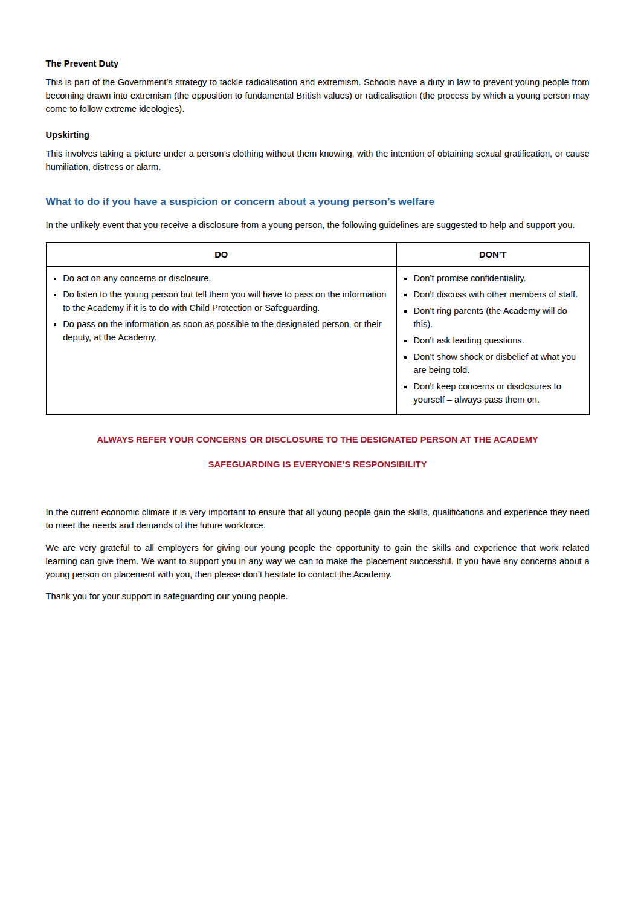The Prevent Duty
This is part of the Government’s strategy to tackle radicalisation and extremism. Schools have a duty in law to prevent young people from becoming drawn into extremism (the opposition to fundamental British values) or radicalisation (the process by which a young person may come to follow extreme ideologies).
Upskirting
This involves taking a picture under a person’s clothing without them knowing, with the intention of obtaining sexual gratification, or cause humiliation, distress or alarm.
What to do if you have a suspicion or concern about a young person’s welfare
In the unlikely event that you receive a disclosure from a young person, the following guidelines are suggested to help and support you.
| DO | DON’T |
| --- | --- |
| Do act on any concerns or disclosure. Do listen to the young person but tell them you will have to pass on the information to the Academy if it is to do with Child Protection or Safeguarding. Do pass on the information as soon as possible to the designated person, or their deputy, at the Academy. | Don’t promise confidentiality. Don’t discuss with other members of staff. Don’t ring parents (the Academy will do this). Don’t ask leading questions. Don’t show shock or disbelief at what you are being told. Don’t keep concerns or disclosures to yourself – always pass them on. |
ALWAYS REFER YOUR CONCERNS OR DISCLOSURE TO THE DESIGNATED PERSON AT THE ACADEMY
SAFEGUARDING IS EVERYONE’S RESPONSIBILITY
In the current economic climate it is very important to ensure that all young people gain the skills, qualifications and experience they need to meet the needs and demands of the future workforce.
We are very grateful to all employers for giving our young people the opportunity to gain the skills and experience that work related learning can give them. We want to support you in any way we can to make the placement successful. If you have any concerns about a young person on placement with you, then please don’t hesitate to contact the Academy.
Thank you for your support in safeguarding our young people.